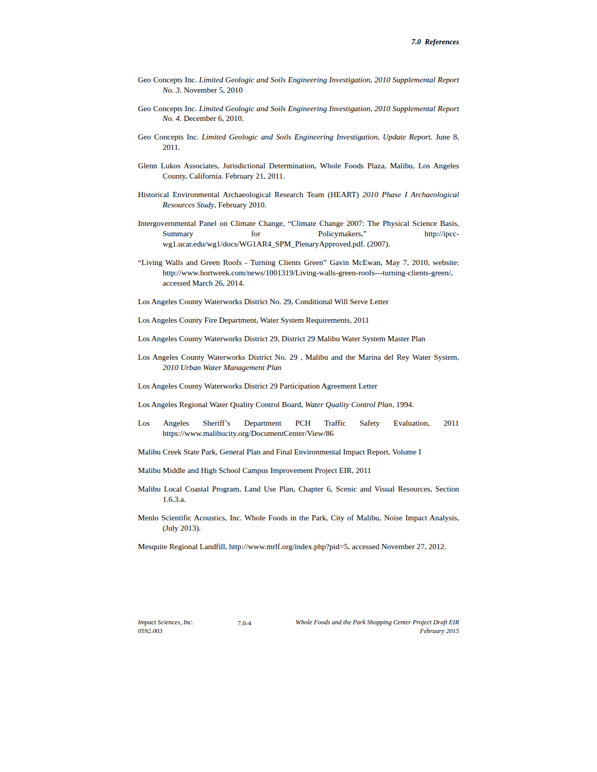7.0 References
Geo Concepts Inc. Limited Geologic and Soils Engineering Investigation, 2010 Supplemental Report No. 3. November 5, 2010
Geo Concepts Inc. Limited Geologic and Soils Engineering Investigation, 2010 Supplemental Report No. 4. December 6, 2010.
Geo Concepts Inc. Limited Geologic and Soils Engineering Investigation, Update Report. June 8, 2011.
Glenn Lukos Associates, Jurisdictional Determination, Whole Foods Plaza, Malibu, Los Angeles County, California. February 21, 2011.
Historical Environmental Archaeological Research Team (HEART) 2010 Phase I Archaeological Resources Study, February 2010.
Intergovernmental Panel on Climate Change, “Climate Change 2007: The Physical Science Basis, Summary for Policymakers,” http://ipcc-wg1.ucar.edu/wg1/docs/WG1AR4_SPM_PlenaryApproved.pdf. (2007).
“Living Walls and Green Roofs - Turning Clients Green” Gavin McEwan, May 7, 2010, website: http://www.hortweek.com/news/1001319/Living-walls-green-roofs---turning-clients-green/, accessed March 26, 2014.
Los Angeles County Waterworks District No. 29, Conditional Will Serve Letter
Los Angeles County Fire Department, Water System Requirements, 2011
Los Angeles County Waterworks District 29, District 29 Malibu Water System Master Plan
Los Angeles County Waterworks District No. 29 , Malibu and the Marina del Rey Water System, 2010 Urban Water Management Plan
Los Angeles County Waterworks District 29 Participation Agreement Letter
Los Angeles Regional Water Quality Control Board, Water Quality Control Plan, 1994.
Los Angeles Sheriff’s Department PCH Traffic Safety Evaluation, 2011 https://www.malibucity.org/DocumentCenter/View/86
Malibu Creek State Park, General Plan and Final Environmental Impact Report, Volume I
Malibu Middle and High School Campus Improvement Project EIR, 2011
Malibu Local Coastal Program, Land Use Plan, Chapter 6, Scenic and Visual Resources, Section 1.6.3.a.
Menlo Scientific Acoustics, Inc. Whole Foods in the Park, City of Malibu, Noise Impact Analysis, (July 2013).
Mesquite Regional Landfill, http://www.mrlf.org/index.php?pid=5, accessed November 27, 2012.
Impact Sciences, Inc.
0592.003
7.0-4
Whole Foods and the Park Shopping Center Project Draft EIR
February 2015